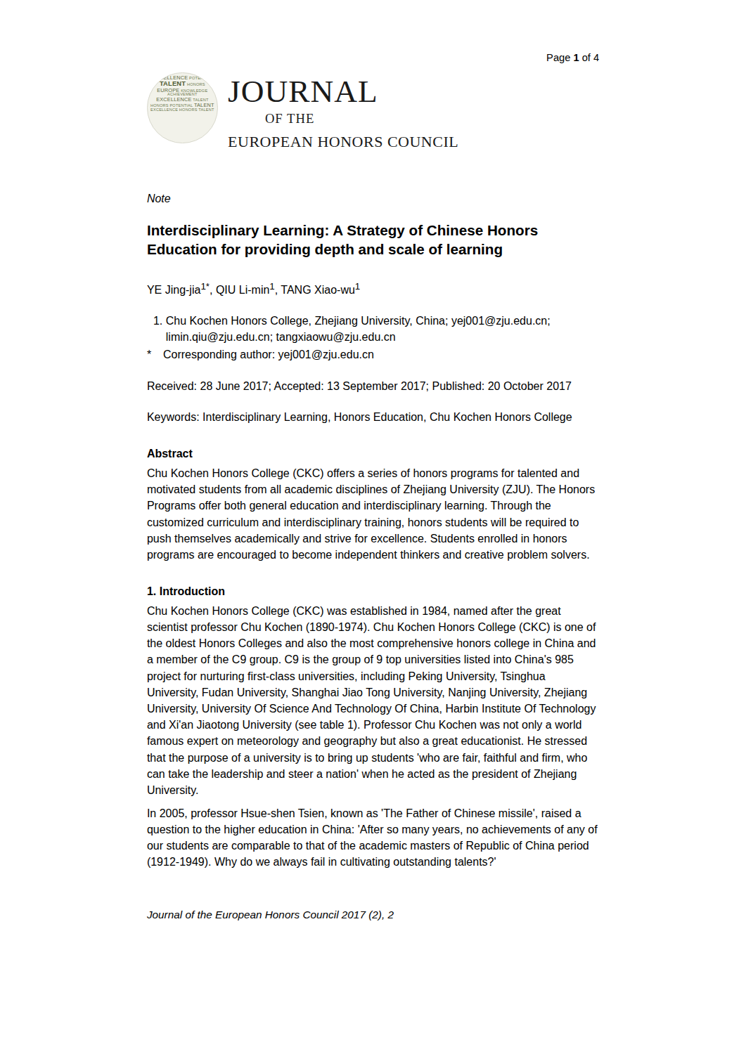Page 1 of 4
EXCELLENCE POTENTIAL TALENT HONORS EUROPE KNOWLEDGE ACHIEVEMENT EXCELLENCE TALENT HONORS POTENTIAL TALENT EXCELLENCE HONORS TALENT
JOURNAL
OF THE
EUROPEAN HONORS COUNCIL
Note
Interdisciplinary Learning: A Strategy of Chinese Honors Education for providing depth and scale of learning
YE Jing-jia1*, QIU Li-min1, TANG Xiao-wu1
Chu Kochen Honors College, Zhejiang University, China; yej001@zju.edu.cn; limin.qiu@zju.edu.cn; tangxiaowu@zju.edu.cn
*
Corresponding author: yej001@zju.edu.cn
Received: 28 June 2017; Accepted: 13 September 2017; Published: 20 October 2017
Keywords: Interdisciplinary Learning, Honors Education, Chu Kochen Honors College
Abstract
Chu Kochen Honors College (CKC) offers a series of honors programs for talented and motivated students from all academic disciplines of Zhejiang University (ZJU). The Honors Programs offer both general education and interdisciplinary learning. Through the customized curriculum and interdisciplinary training, honors students will be required to push themselves academically and strive for excellence. Students enrolled in honors programs are encouraged to become independent thinkers and creative problem solvers.
1. Introduction
Chu Kochen Honors College (CKC) was established in 1984, named after the great scientist professor Chu Kochen (1890-1974). Chu Kochen Honors College (CKC) is one of the oldest Honors Colleges and also the most comprehensive honors college in China and a member of the C9 group. C9 is the group of 9 top universities listed into China's 985 project for nurturing first-class universities, including Peking University, Tsinghua University, Fudan University, Shanghai Jiao Tong University, Nanjing University, Zhejiang University, University Of Science And Technology Of China, Harbin Institute Of Technology and Xi'an Jiaotong University (see table 1). Professor Chu Kochen was not only a world famous expert on meteorology and geography but also a great educationist. He stressed that the purpose of a university is to bring up students 'who are fair, faithful and firm, who can take the leadership and steer a nation' when he acted as the president of Zhejiang University.
In 2005, professor Hsue-shen Tsien, known as 'The Father of Chinese missile', raised a question to the higher education in China: 'After so many years, no achievements of any of our students are comparable to that of the academic masters of Republic of China period (1912-1949). Why do we always fail in cultivating outstanding talents?'
Journal of the European Honors Council 2017 (2), 2